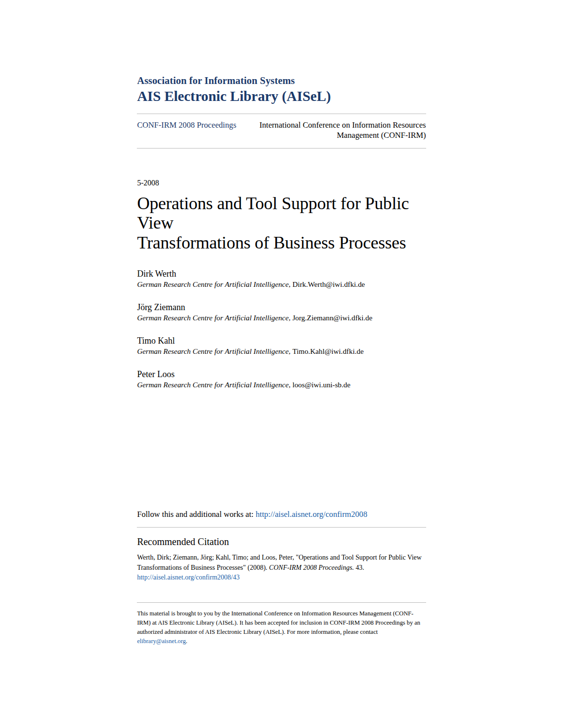Association for Information Systems
AIS Electronic Library (AISeL)
CONF-IRM 2008 Proceedings
International Conference on Information Resources
Management (CONF-IRM)
5-2008
Operations and Tool Support for Public View
Transformations of Business Processes
Dirk Werth
German Research Centre for Artificial Intelligence, Dirk.Werth@iwi.dfki.de
Jörg Ziemann
German Research Centre for Artificial Intelligence, Jorg.Ziemann@iwi.dfki.de
Timo Kahl
German Research Centre for Artificial Intelligence, Timo.Kahl@iwi.dfki.de
Peter Loos
German Research Centre for Artificial Intelligence, loos@iwi.uni-sb.de
Follow this and additional works at: http://aisel.aisnet.org/confirm2008
Recommended Citation
Werth, Dirk; Ziemann, Jörg; Kahl, Timo; and Loos, Peter, "Operations and Tool Support for Public View Transformations of Business Processes" (2008). CONF-IRM 2008 Proceedings. 43.
http://aisel.aisnet.org/confirm2008/43
This material is brought to you by the International Conference on Information Resources Management (CONF-IRM) at AIS Electronic Library (AISeL). It has been accepted for inclusion in CONF-IRM 2008 Proceedings by an authorized administrator of AIS Electronic Library (AISeL). For more information, please contact elibrary@aisnet.org.